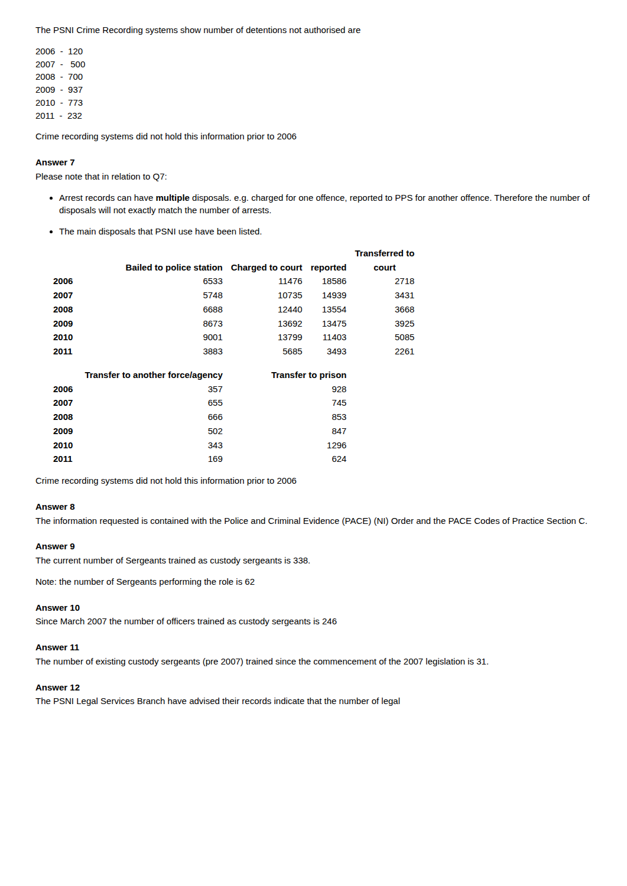The PSNI Crime Recording systems show number of detentions not authorised are
2006 - 120
2007 - 500
2008 - 700
2009 - 937
2010 - 773
2011 - 232
Crime recording systems did not hold this information prior to 2006
Answer 7
Please note that in relation to Q7:
Arrest records can have multiple disposals. e.g. charged for one offence, reported to PPS for another offence. Therefore the number of disposals will not exactly match the number of arrests.
The main disposals that PSNI use have been listed.
| | | | | Transferred to |
| --- | --- | --- | --- | --- |
| | Bailed to police station | Charged to court | reported | court |
| 2006 | 6533 | 11476 | 18586 | 2718 |
| 2007 | 5748 | 10735 | 14939 | 3431 |
| 2008 | 6688 | 12440 | 13554 | 3668 |
| 2009 | 8673 | 13692 | 13475 | 3925 |
| 2010 | 9001 | 13799 | 11403 | 5085 |
| 2011 | 3883 | 5685 | 3493 | 2261 |
| | Transfer to another force/agency | Transfer to prison | |
| 2006 | 357 | 928 | |
| 2007 | 655 | 745 | |
| 2008 | 666 | 853 | |
| 2009 | 502 | 847 | |
| 2010 | 343 | 1296 | |
| 2011 | 169 | 624 | |
Crime recording systems did not hold this information prior to 2006
Answer 8
The information requested is contained with the Police and Criminal Evidence (PACE) (NI) Order and the PACE Codes of Practice Section C.
Answer 9
The current number of Sergeants trained as custody sergeants is 338.
Note: the number of Sergeants performing the role is 62
Answer 10
Since March 2007 the number of officers trained as custody sergeants is 246
Answer 11
The number of existing custody sergeants (pre 2007) trained since the commencement of the 2007 legislation is 31.
Answer 12
The PSNI Legal Services Branch have advised their records indicate that the number of legal